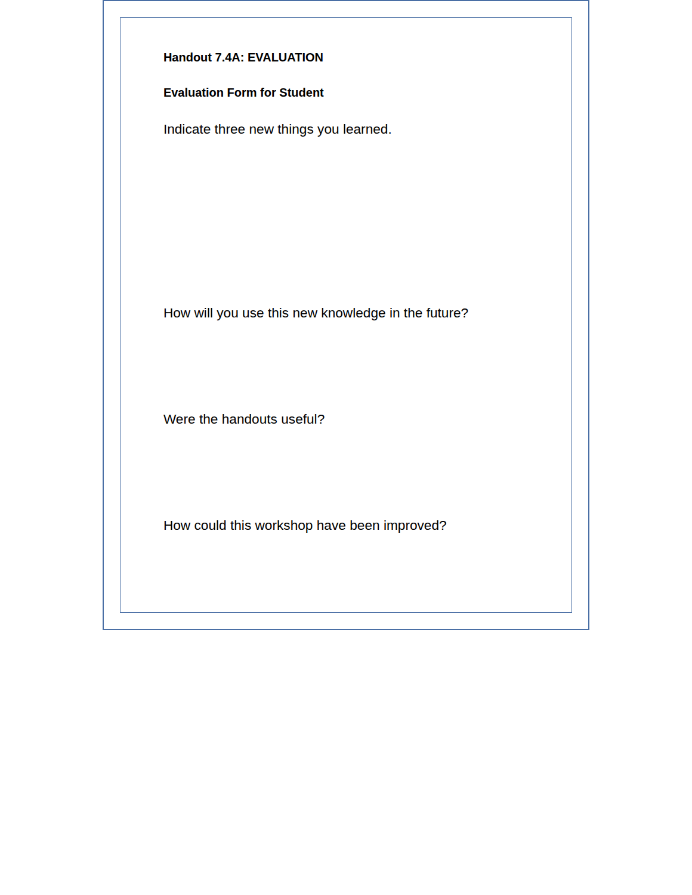Handout 7.4A: EVALUATION
Evaluation Form for Student
Indicate three new things you learned.
How will you use this new knowledge in the future?
Were the handouts useful?
How could this workshop have been improved?